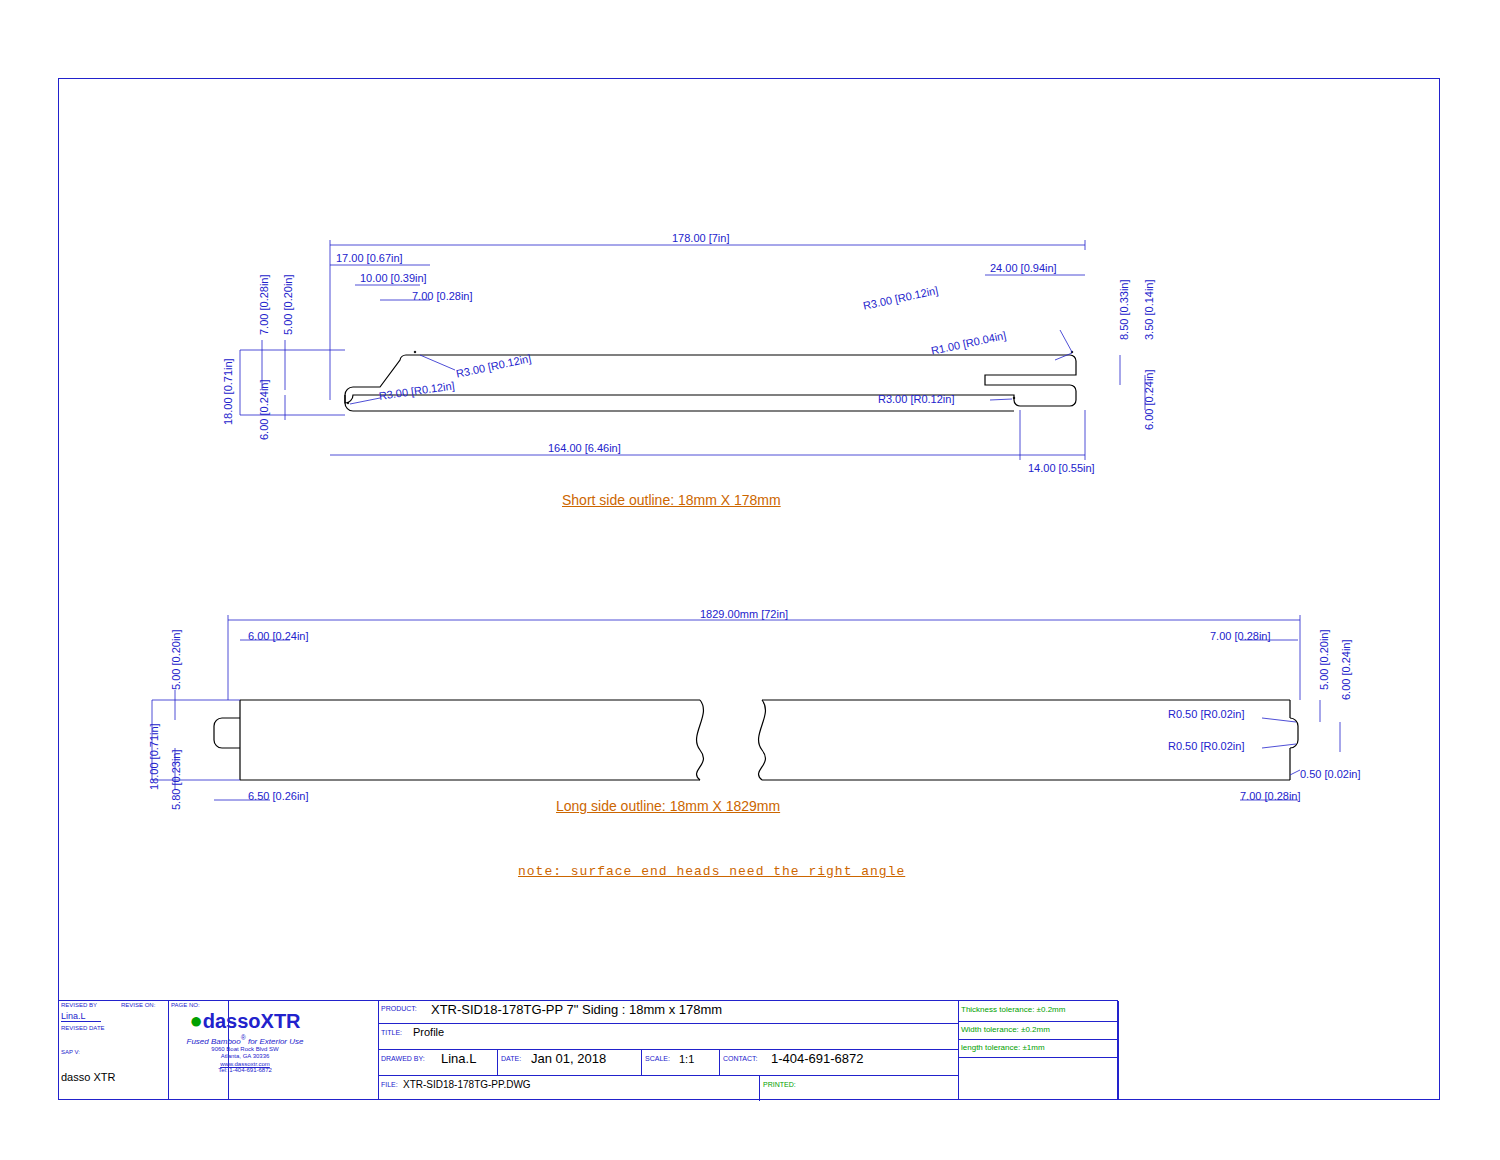178.00 [7in]
17.00 [0.67in]
10.00 [0.39in]
7.00 [0.28in]
24.00 [0.94in]
164.00 [6.46in]
14.00 [0.55in]
18.00 [0.71in]
7.00 [0.28in]
5.00 [0.20in]
6.00 [0.24in]
8.50 [0.33in]
3.50 [0.14in]
6.00 [0.24in]
R3.00 [R0.12in]
R3.00 [R0.12in]
R3.00 [R0.12in]
R1.00 [R0.04in]
R3.00 [R0.12in]
Short side outline: 18mm X 178mm
1829.00mm [72in]
6.00 [0.24in]
6.50 [0.26in]
7.00 [0.28in]
7.00 [0.28in]
R0.50 [R0.02in]
R0.50 [R0.02in]
0.50 [0.02in]
18.00 [0.71in]
5.00 [0.20in]
5.80 [0.23in]
5.00 [0.20in]
6.00 [0.24in]
Long side outline: 18mm X 1829mm
note: surface end heads need the right angle
REVISED BY
REVISE ON:
Lina.L
REVISED DATE
SAP V:
dasso XTR
PAGE NO:
PRODUCT:
XTR-SID18-178TG-PP 7" Siding : 18mm x 178mm
TITLE:
Profile
DRAWED BY:
Lina.L
DATE:
Jan 01, 2018
SCALE:
1:1
CONTACT:
1-404-691-6872
FILE:
XTR-SID18-178TG-PP.DWG
PRINTED:
Thickness tolerance: ±0.2mm
Width tolerance: ±0.2mm
length tolerance: ±1mm
●dassoXTR
Fused Bamboo® for Exterior Use
9060 Boat Rock Blvd SW
Atlanta, GA 30336
www.dassoxtr.com
Tel: 1-404-691-6872